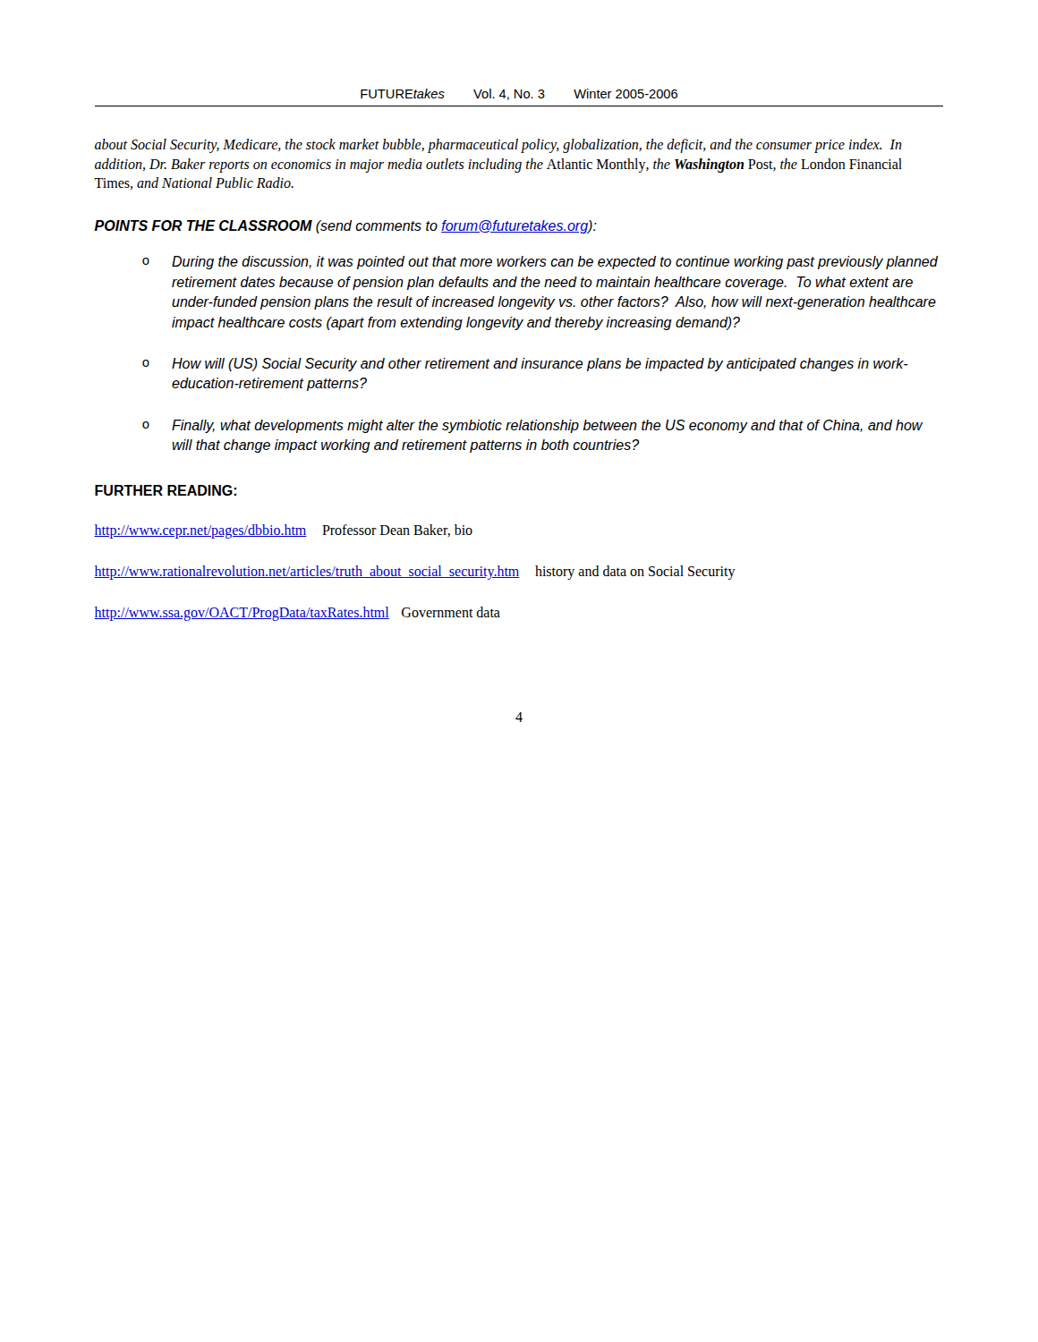FUTUREtakes Vol. 4, No. 3 Winter 2005-2006
about Social Security, Medicare, the stock market bubble, pharmaceutical policy, globalization, the deficit, and the consumer price index. In addition, Dr. Baker reports on economics in major media outlets including the Atlantic Monthly, the Washington Post, the London Financial Times, and National Public Radio.
POINTS FOR THE CLASSROOM (send comments to forum@futuretakes.org):
During the discussion, it was pointed out that more workers can be expected to continue working past previously planned retirement dates because of pension plan defaults and the need to maintain healthcare coverage. To what extent are under-funded pension plans the result of increased longevity vs. other factors? Also, how will next-generation healthcare impact healthcare costs (apart from extending longevity and thereby increasing demand)?
How will (US) Social Security and other retirement and insurance plans be impacted by anticipated changes in work-education-retirement patterns?
Finally, what developments might alter the symbiotic relationship between the US economy and that of China, and how will that change impact working and retirement patterns in both countries?
FURTHER READING:
http://www.cepr.net/pages/dbbio.htm Professor Dean Baker, bio
http://www.rationalrevolution.net/articles/truth_about_social_security.htm history and data on Social Security
http://www.ssa.gov/OACT/ProgData/taxRates.html Government data
4